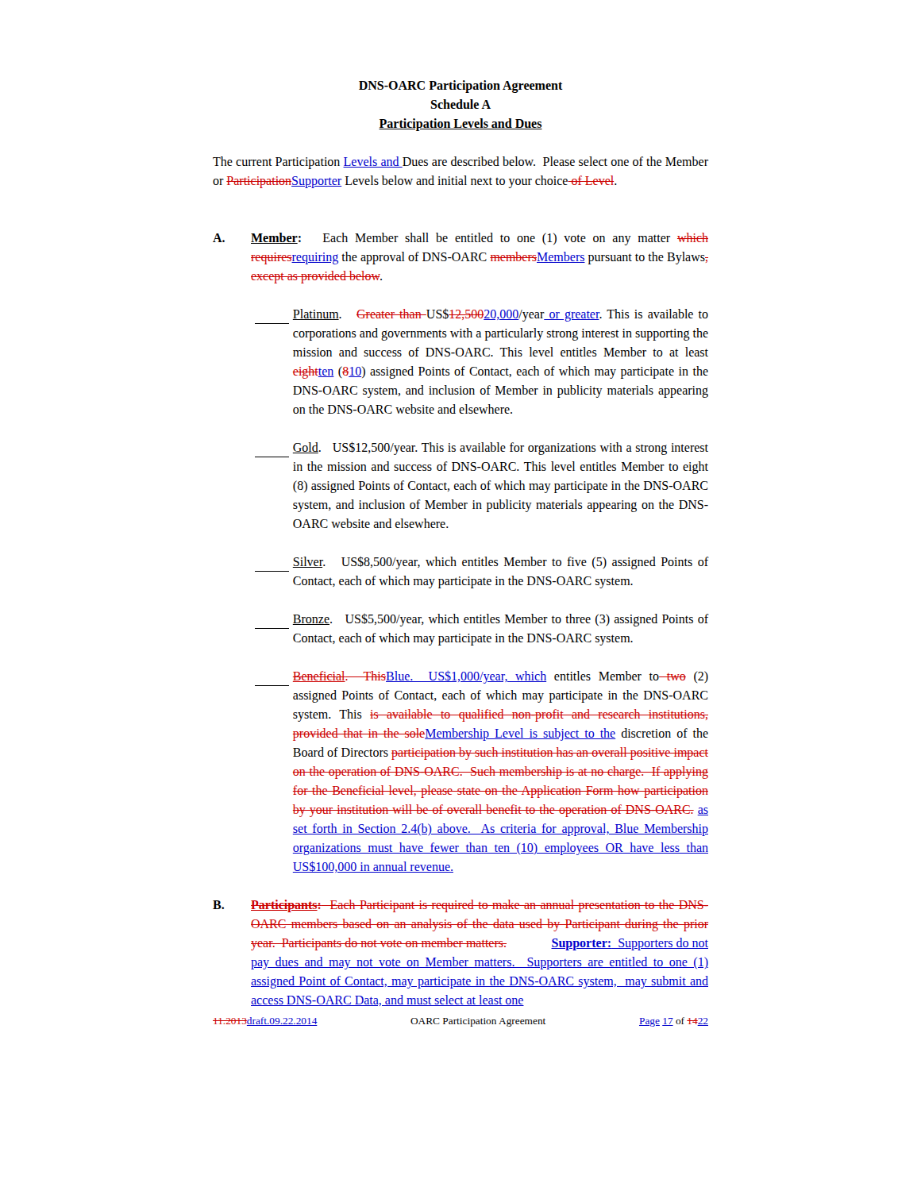DNS-OARC Participation Agreement
Schedule A
Participation Levels and Dues
The current Participation Levels and Dues are described below. Please select one of the Member or Participation Supporter Levels below and initial next to your choice of Level.
A.
Member: Each Member shall be entitled to one (1) vote on any matter which requires requiring the approval of DNS-OARC members Members pursuant to the Bylaws, except as provided below.
Platinum. Greater than US$12,50020,000/year or greater. This is available to corporations and governments with a particularly strong interest in supporting the mission and success of DNS-OARC. This level entitles Member to at least eight ten (810) assigned Points of Contact, each of which may participate in the DNS-OARC system, and inclusion of Member in publicity materials appearing on the DNS-OARC website and elsewhere.
Gold. US$12,500/year. This is available for organizations with a strong interest in the mission and success of DNS-OARC. This level entitles Member to eight (8) assigned Points of Contact, each of which may participate in the DNS-OARC system, and inclusion of Member in publicity materials appearing on the DNS-OARC website and elsewhere.
Silver. US$8,500/year, which entitles Member to five (5) assigned Points of Contact, each of which may participate in the DNS-OARC system.
Bronze. US$5,500/year, which entitles Member to three (3) assigned Points of Contact, each of which may participate in the DNS-OARC system.
Beneficial. This Blue. US$1,000/year, which entitles Member to two (2) assigned Points of Contact, each of which may participate in the DNS-OARC system. This is available to qualified non-profit and research institutions, provided that in the sole Membership Level is subject to the discretion of the Board of Directors participation by such institution has an overall positive impact on the operation of DNS-OARC. Such membership is at no charge. If applying for the Beneficial level, please state on the Application Form how participation by your institution will be of overall benefit to the operation of DNS-OARC. as set forth in Section 2.4(b) above. As criteria for approval, Blue Membership organizations must have fewer than ten (10) employees OR have less than US$100,000 in annual revenue.
B.
Participants: Each Participant is required to make an annual presentation to the DNS-OARC members based on an analysis of the data used by Participant during the prior year. Participants do not vote on member matters. Supporter: Supporters do not pay dues and may not vote on Member matters. Supporters are entitled to one (1) assigned Point of Contact, may participate in the DNS-OARC system, may submit and access DNS-OARC Data, and must select at least one
11.2013 draft.09.22.2014
OARC Participation Agreement
Page 17 of 1422